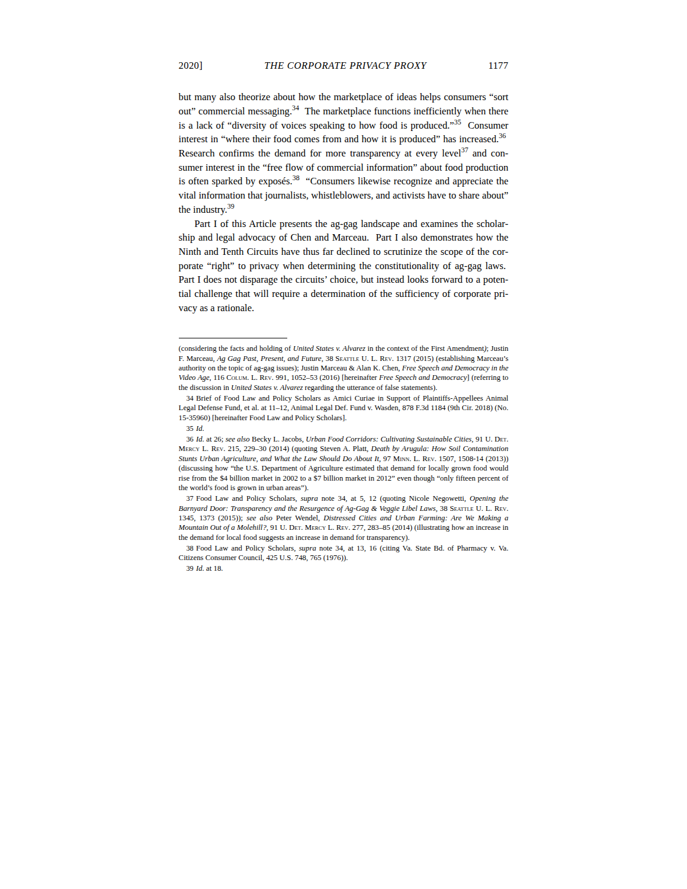2020] THE CORPORATE PRIVACY PROXY 1177
but many also theorize about how the marketplace of ideas helps consumers “sort out” commercial messaging.34 The marketplace functions inefficiently when there is a lack of “diversity of voices speaking to how food is produced.”35 Consumer interest in “where their food comes from and how it is produced” has increased.36 Research confirms the demand for more transparency at every level37 and consumer interest in the “free flow of commercial information” about food production is often sparked by exposés.38 “Consumers likewise recognize and appreciate the vital information that journalists, whistleblowers, and activists have to share about” the industry.39
Part I of this Article presents the ag-gag landscape and examines the scholarship and legal advocacy of Chen and Marceau. Part I also demonstrates how the Ninth and Tenth Circuits have thus far declined to scrutinize the scope of the corporate “right” to privacy when determining the constitutionality of ag-gag laws. Part I does not disparage the circuits’ choice, but instead looks forward to a potential challenge that will require a determination of the sufficiency of corporate privacy as a rationale.
(considering the facts and holding of United States v. Alvarez in the context of the First Amendment); Justin F. Marceau, Ag Gag Past, Present, and Future, 38 Seattle U. L. Rev. 1317 (2015) (establishing Marceau’s authority on the topic of ag-gag issues); Justin Marceau & Alan K. Chen, Free Speech and Democracy in the Video Age, 116 Colum. L. Rev. 991, 1052–53 (2016) [hereinafter Free Speech and Democracy] (referring to the discussion in United States v. Alvarez regarding the utterance of false statements).
34 Brief of Food Law and Policy Scholars as Amici Curiae in Support of Plaintiffs-Appellees Animal Legal Defense Fund, et al. at 11–12, Animal Legal Def. Fund v. Wasden, 878 F.3d 1184 (9th Cir. 2018) (No. 15-35960) [hereinafter Food Law and Policy Scholars].
35 Id.
36 Id. at 26; see also Becky L. Jacobs, Urban Food Corridors: Cultivating Sustainable Cities, 91 U. Det. Mercy L. Rev. 215, 229–30 (2014) (quoting Steven A. Platt, Death by Arugula: How Soil Contamination Stunts Urban Agriculture, and What the Law Should Do About It, 97 Minn. L. Rev. 1507, 1508-14 (2013)) (discussing how “the U.S. Department of Agriculture estimated that demand for locally grown food would rise from the $4 billion market in 2002 to a $7 billion market in 2012” even though “only fifteen percent of the world’s food is grown in urban areas”).
37 Food Law and Policy Scholars, supra note 34, at 5, 12 (quoting Nicole Negowetti, Opening the Barnyard Door: Transparency and the Resurgence of Ag-Gag & Veggie Libel Laws, 38 Seattle U. L. Rev. 1345, 1373 (2015)); see also Peter Wendel, Distressed Cities and Urban Farming: Are We Making a Mountain Out of a Molehill?, 91 U. Det. Mercy L. Rev. 277, 283–85 (2014) (illustrating how an increase in the demand for local food suggests an increase in demand for transparency).
38 Food Law and Policy Scholars, supra note 34, at 13, 16 (citing Va. State Bd. of Pharmacy v. Va. Citizens Consumer Council, 425 U.S. 748, 765 (1976)).
39 Id. at 18.